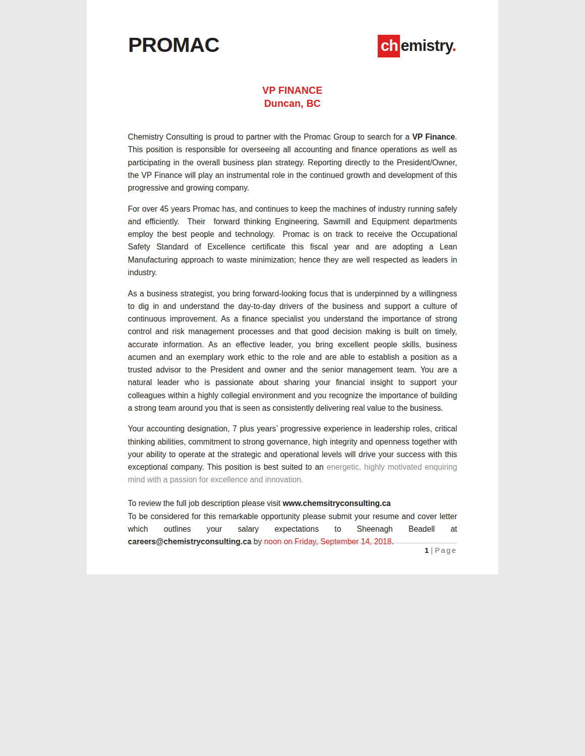PROMAC
ch emistry.
VP FINANCE Duncan, BC
Chemistry Consulting is proud to partner with the Promac Group to search for a VP Finance. This position is responsible for overseeing all accounting and finance operations as well as participating in the overall business plan strategy. Reporting directly to the President/Owner, the VP Finance will play an instrumental role in the continued growth and development of this progressive and growing company.
For over 45 years Promac has, and continues to keep the machines of industry running safely and efficiently. Their forward thinking Engineering, Sawmill and Equipment departments employ the best people and technology. Promac is on track to receive the Occupational Safety Standard of Excellence certificate this fiscal year and are adopting a Lean Manufacturing approach to waste minimization; hence they are well respected as leaders in industry.
As a business strategist, you bring forward-looking focus that is underpinned by a willingness to dig in and understand the day-to-day drivers of the business and support a culture of continuous improvement. As a finance specialist you understand the importance of strong control and risk management processes and that good decision making is built on timely, accurate information. As an effective leader, you bring excellent people skills, business acumen and an exemplary work ethic to the role and are able to establish a position as a trusted advisor to the President and owner and the senior management team. You are a natural leader who is passionate about sharing your financial insight to support your colleagues within a highly collegial environment and you recognize the importance of building a strong team around you that is seen as consistently delivering real value to the business.
Your accounting designation, 7 plus years’ progressive experience in leadership roles, critical thinking abilities, commitment to strong governance, high integrity and openness together with your ability to operate at the strategic and operational levels will drive your success with this exceptional company. This position is best suited to an energetic, highly motivated enquiring mind with a passion for excellence and innovation.
To review the full job description please visit www.chemsitryconsulting.ca
To be considered for this remarkable opportunity please submit your resume and cover letter which outlines your salary expectations to Sheenagh Beadell at careers@chemistryconsulting.ca by noon on Friday, September 14, 2018.
1 | Page